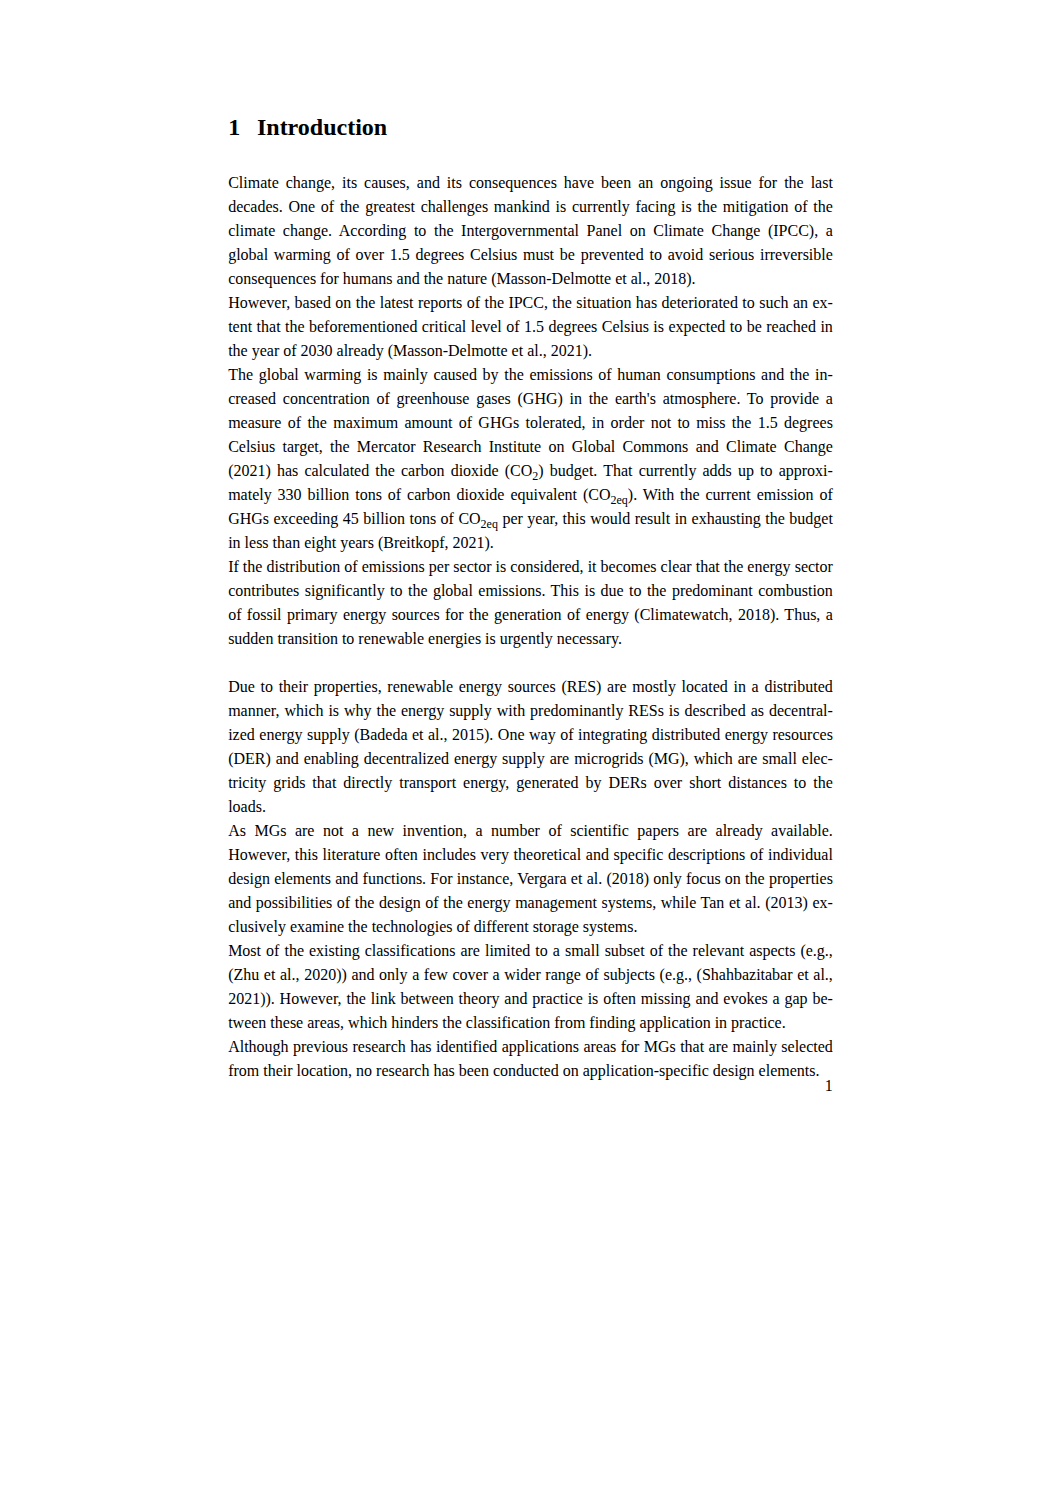1 Introduction
Climate change, its causes, and its consequences have been an ongoing issue for the last decades. One of the greatest challenges mankind is currently facing is the mitigation of the climate change. According to the Intergovernmental Panel on Climate Change (IPCC), a global warming of over 1.5 degrees Celsius must be prevented to avoid serious irreversible consequences for humans and the nature (Masson-Delmotte et al., 2018).
However, based on the latest reports of the IPCC, the situation has deteriorated to such an extent that the beforementioned critical level of 1.5 degrees Celsius is expected to be reached in the year of 2030 already (Masson-Delmotte et al., 2021).
The global warming is mainly caused by the emissions of human consumptions and the increased concentration of greenhouse gases (GHG) in the earth's atmosphere. To provide a measure of the maximum amount of GHGs tolerated, in order not to miss the 1.5 degrees Celsius target, the Mercator Research Institute on Global Commons and Climate Change (2021) has calculated the carbon dioxide (CO2) budget. That currently adds up to approximately 330 billion tons of carbon dioxide equivalent (CO2eq). With the current emission of GHGs exceeding 45 billion tons of CO2eq per year, this would result in exhausting the budget in less than eight years (Breitkopf, 2021).
If the distribution of emissions per sector is considered, it becomes clear that the energy sector contributes significantly to the global emissions. This is due to the predominant combustion of fossil primary energy sources for the generation of energy (Climatewatch, 2018). Thus, a sudden transition to renewable energies is urgently necessary.
Due to their properties, renewable energy sources (RES) are mostly located in a distributed manner, which is why the energy supply with predominantly RESs is described as decentralized energy supply (Badeda et al., 2015). One way of integrating distributed energy resources (DER) and enabling decentralized energy supply are microgrids (MG), which are small electricity grids that directly transport energy, generated by DERs over short distances to the loads.
As MGs are not a new invention, a number of scientific papers are already available. However, this literature often includes very theoretical and specific descriptions of individual design elements and functions. For instance, Vergara et al. (2018) only focus on the properties and possibilities of the design of the energy management systems, while Tan et al. (2013) exclusively examine the technologies of different storage systems.
Most of the existing classifications are limited to a small subset of the relevant aspects (e.g., (Zhu et al., 2020)) and only a few cover a wider range of subjects (e.g., (Shahbazitabar et al., 2021)). However, the link between theory and practice is often missing and evokes a gap between these areas, which hinders the classification from finding application in practice.
Although previous research has identified applications areas for MGs that are mainly selected from their location, no research has been conducted on application-specific design elements.
1